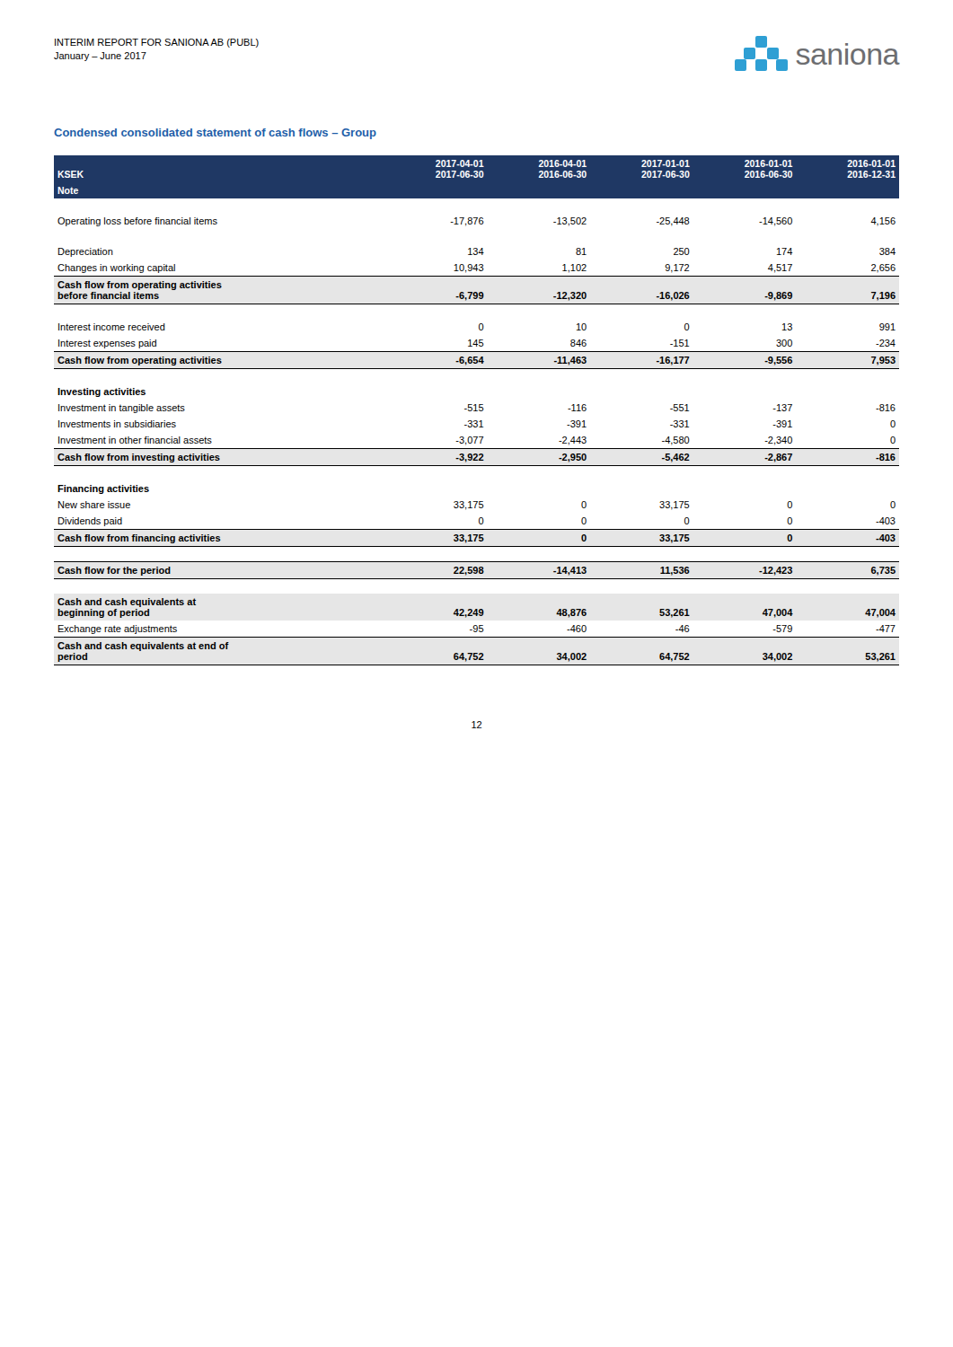INTERIM REPORT FOR SANIONA AB (PUBL)
January – June 2017
saniona
Condensed consolidated statement of cash flows – Group
| KSEK | 2017-04-01 2017-06-30 | 2016-04-01 2016-06-30 | 2017-01-01 2017-06-30 | 2016-01-01 2016-06-30 | 2016-01-01 2016-12-31 |
| --- | --- | --- | --- | --- | --- |
| Note | | | | | |
| Operating loss before financial items | -17,876 | -13,502 | -25,448 | -14,560 | 4,156 |
| Depreciation | 134 | 81 | 250 | 174 | 384 |
| Changes in working capital | 10,943 | 1,102 | 9,172 | 4,517 | 2,656 |
| Cash flow from operating activities before financial items | -6,799 | -12,320 | -16,026 | -9,869 | 7,196 |
| Interest income received | 0 | 10 | 0 | 13 | 991 |
| Interest expenses paid | 145 | 846 | -151 | 300 | -234 |
| Cash flow from operating activities | -6,654 | -11,463 | -16,177 | -9,556 | 7,953 |
| Investing activities | |
| Investment in tangible assets | -515 | -116 | -551 | -137 | -816 |
| Investments in subsidiaries | -331 | -391 | -331 | -391 | 0 |
| Investment in other financial assets | -3,077 | -2,443 | -4,580 | -2,340 | 0 |
| Cash flow from investing activities | -3,922 | -2,950 | -5,462 | -2,867 | -816 |
| Financing activities | |
| New share issue | 33,175 | 0 | 33,175 | 0 | 0 |
| Dividends paid | 0 | 0 | 0 | 0 | -403 |
| Cash flow from financing activities | 33,175 | 0 | 33,175 | 0 | -403 |
| Cash flow for the period | 22,598 | -14,413 | 11,536 | -12,423 | 6,735 |
| Cash and cash equivalents at beginning of period | 42,249 | 48,876 | 53,261 | 47,004 | 47,004 |
| Exchange rate adjustments | -95 | -460 | -46 | -579 | -477 |
| Cash and cash equivalents at end of period | 64,752 | 34,002 | 64,752 | 34,002 | 53,261 |
12